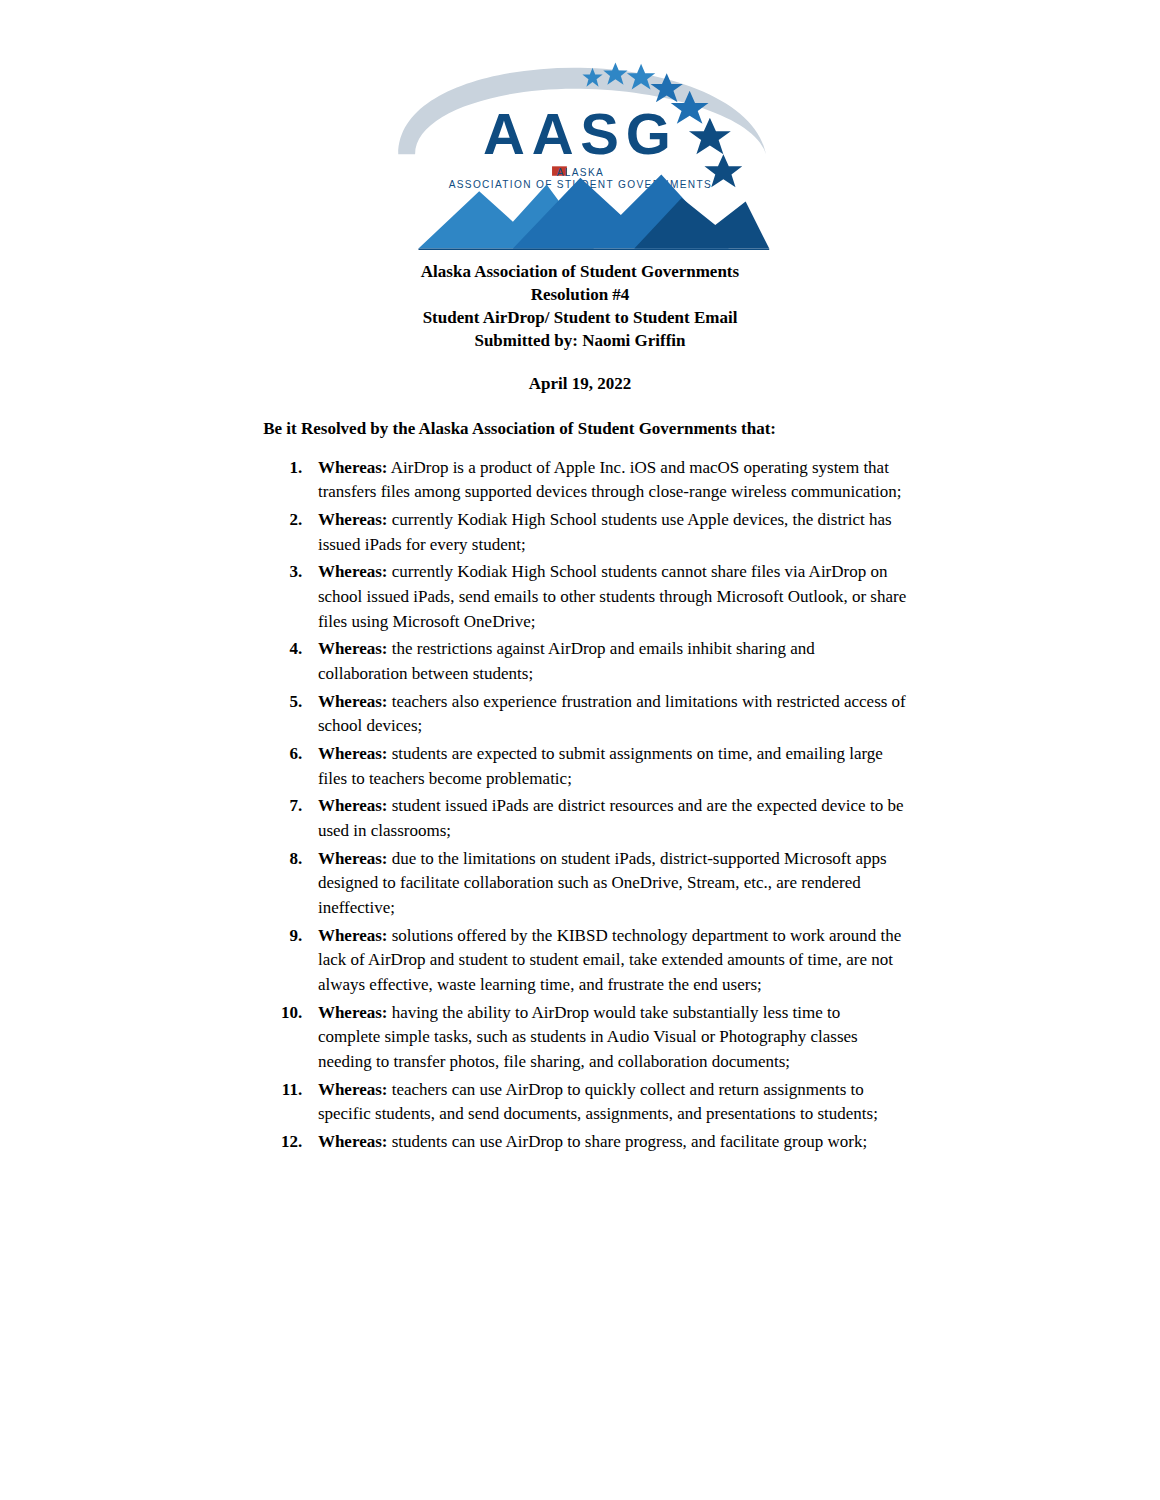AASG ALASKA ASSOCIATION OF STUDENT GOVERNMENTS
Alaska Association of Student Governments Resolution #4 Student AirDrop/ Student to Student Email Submitted by: Naomi Griffin
April 19, 2022
Be it Resolved by the Alaska Association of Student Governments that:
Whereas: AirDrop is a product of Apple Inc. iOS and macOS operating system that transfers files among supported devices through close-range wireless communication;
Whereas: currently Kodiak High School students use Apple devices, the district has issued iPads for every student;
Whereas: currently Kodiak High School students cannot share files via AirDrop on school issued iPads, send emails to other students through Microsoft Outlook, or share files using Microsoft OneDrive;
Whereas: the restrictions against AirDrop and emails inhibit sharing and collaboration between students;
Whereas: teachers also experience frustration and limitations with restricted access of school devices;
Whereas: students are expected to submit assignments on time, and emailing large files to teachers become problematic;
Whereas: student issued iPads are district resources and are the expected device to be used in classrooms;
Whereas: due to the limitations on student iPads, district-supported Microsoft apps designed to facilitate collaboration such as OneDrive, Stream, etc., are rendered ineffective;
Whereas: solutions offered by the KIBSD technology department to work around the lack of AirDrop and student to student email, take extended amounts of time, are not always effective, waste learning time, and frustrate the end users;
Whereas: having the ability to AirDrop would take substantially less time to complete simple tasks, such as students in Audio Visual or Photography classes needing to transfer photos, file sharing, and collaboration documents;
Whereas: teachers can use AirDrop to quickly collect and return assignments to specific students, and send documents, assignments, and presentations to students;
Whereas: students can use AirDrop to share progress, and facilitate group work;